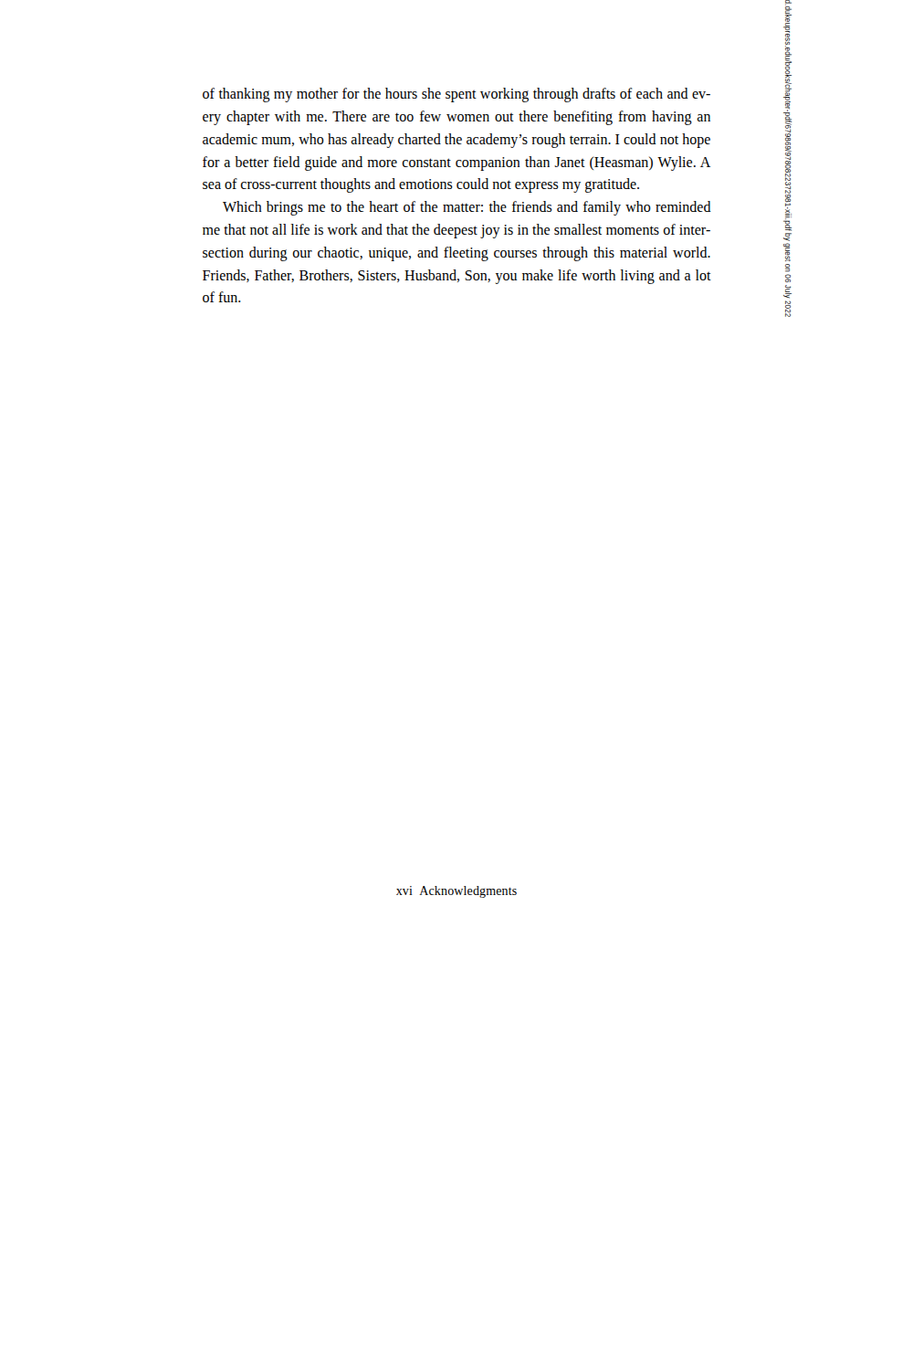of thanking my mother for the hours she spent working through drafts of each and every chapter with me. There are too few women out there benefiting from having an academic mum, who has already charted the academy’s rough terrain. I could not hope for a better field guide and more constant companion than Janet (Heasman) Wylie. A sea of cross-current thoughts and emotions could not express my gratitude.
Which brings me to the heart of the matter: the friends and family who reminded me that not all life is work and that the deepest joy is in the smallest moments of intersection during our chaotic, unique, and fleeting courses through this material world. Friends, Father, Brothers, Sisters, Husband, Son, you make life worth living and a lot of fun.
Downloaded from http://read.dukeupress.edu/books/chapter-pdf/679869/9780822372981-xiii.pdf by guest on 06 July 2022
xvi Acknowledgments